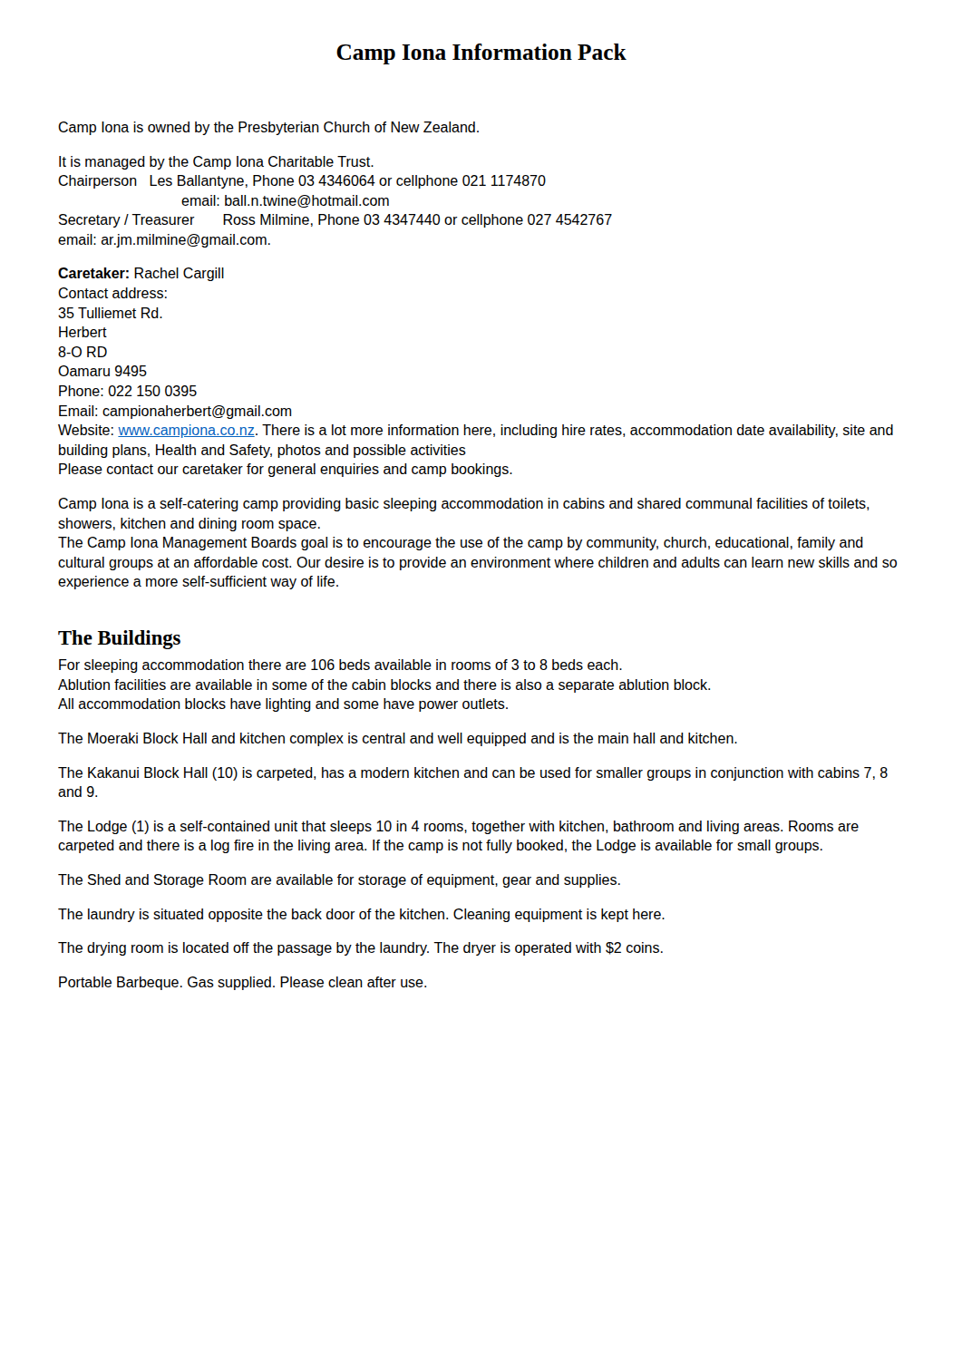Camp Iona Information Pack
Camp Iona is owned by the Presbyterian Church of New Zealand.
It is managed by the Camp Iona Charitable Trust.
Chairperson Les Ballantyne, Phone 03 4346064 or cellphone 021 1174870
email: ball.n.twine@hotmail.com
Secretary / Treasurer Ross Milmine, Phone 03 4347440 or cellphone 027 4542767
email: ar.jm.milmine@gmail.com.
Caretaker: Rachel Cargill
Contact address:
35 Tulliemet Rd.
Herbert
8-O RD
Oamaru 9495
Phone: 022 150 0395
Email: campionaherbert@gmail.com
Website: www.campiona.co.nz. There is a lot more information here, including hire rates, accommodation date availability, site and building plans, Health and Safety, photos and possible activities
Please contact our caretaker for general enquiries and camp bookings.
Camp Iona is a self-catering camp providing basic sleeping accommodation in cabins and shared communal facilities of toilets, showers, kitchen and dining room space.
The Camp Iona Management Boards goal is to encourage the use of the camp by community, church, educational, family and cultural groups at an affordable cost. Our desire is to provide an environment where children and adults can learn new skills and so experience a more self-sufficient way of life.
The Buildings
For sleeping accommodation there are 106 beds available in rooms of 3 to 8 beds each.
Ablution facilities are available in some of the cabin blocks and there is also a separate ablution block.
All accommodation blocks have lighting and some have power outlets.
The Moeraki Block Hall and kitchen complex is central and well equipped and is the main hall and kitchen.
The Kakanui Block Hall (10) is carpeted, has a modern kitchen and can be used for smaller groups in conjunction with cabins 7, 8 and 9.
The Lodge (1) is a self-contained unit that sleeps 10 in 4 rooms, together with kitchen, bathroom and living areas. Rooms are carpeted and there is a log fire in the living area. If the camp is not fully booked, the Lodge is available for small groups.
The Shed and Storage Room are available for storage of equipment, gear and supplies.
The laundry is situated opposite the back door of the kitchen. Cleaning equipment is kept here.
The drying room is located off the passage by the laundry. The dryer is operated with $2 coins.
Portable Barbeque. Gas supplied. Please clean after use.